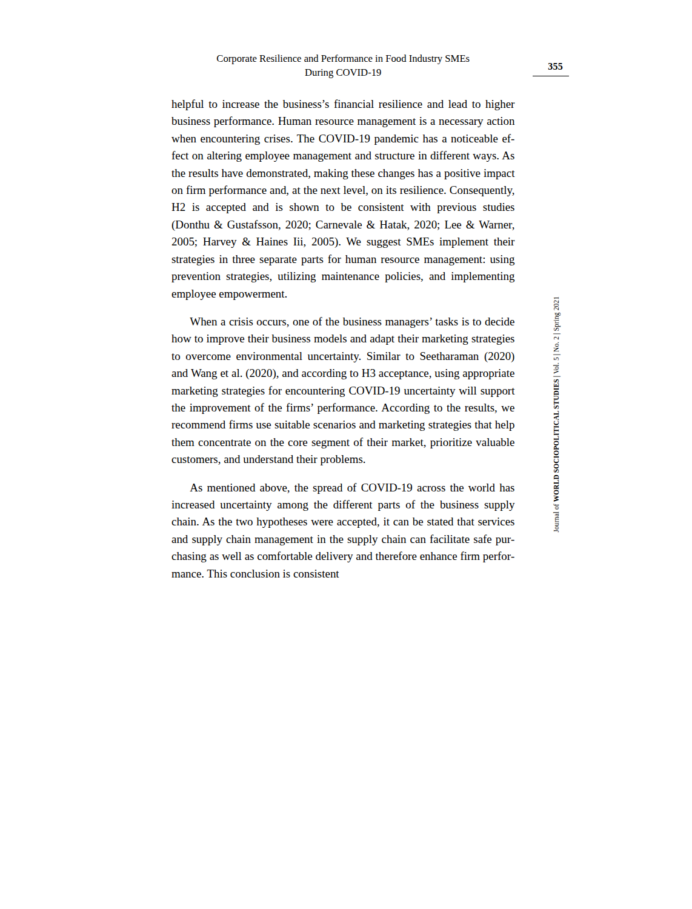Corporate Resilience and Performance in Food Industry SMEs
During COVID-19
355
Journal of WORLD SOCIOPOLITICAL STUDIES | Vol. 5 | No. 2 | Spring 2021
helpful to increase the business’s financial resilience and lead to higher business performance. Human resource management is a necessary action when encountering crises. The COVID-19 pandemic has a noticeable effect on altering employee management and structure in different ways. As the results have demonstrated, making these changes has a positive impact on firm performance and, at the next level, on its resilience. Consequently, H2 is accepted and is shown to be consistent with previous studies (Donthu & Gustafsson, 2020; Carnevale & Hatak, 2020; Lee & Warner, 2005; Harvey & Haines Iii, 2005). We suggest SMEs implement their strategies in three separate parts for human resource management: using prevention strategies, utilizing maintenance policies, and implementing employee empowerment.
When a crisis occurs, one of the business managers’ tasks is to decide how to improve their business models and adapt their marketing strategies to overcome environmental uncertainty. Similar to Seetharaman (2020) and Wang et al. (2020), and according to H3 acceptance, using appropriate marketing strategies for encountering COVID-19 uncertainty will support the improvement of the firms’ performance. According to the results, we recommend firms use suitable scenarios and marketing strategies that help them concentrate on the core segment of their market, prioritize valuable customers, and understand their problems.
As mentioned above, the spread of COVID-19 across the world has increased uncertainty among the different parts of the business supply chain. As the two hypotheses were accepted, it can be stated that services and supply chain management in the supply chain can facilitate safe purchasing as well as comfortable delivery and therefore enhance firm performance. This conclusion is consistent